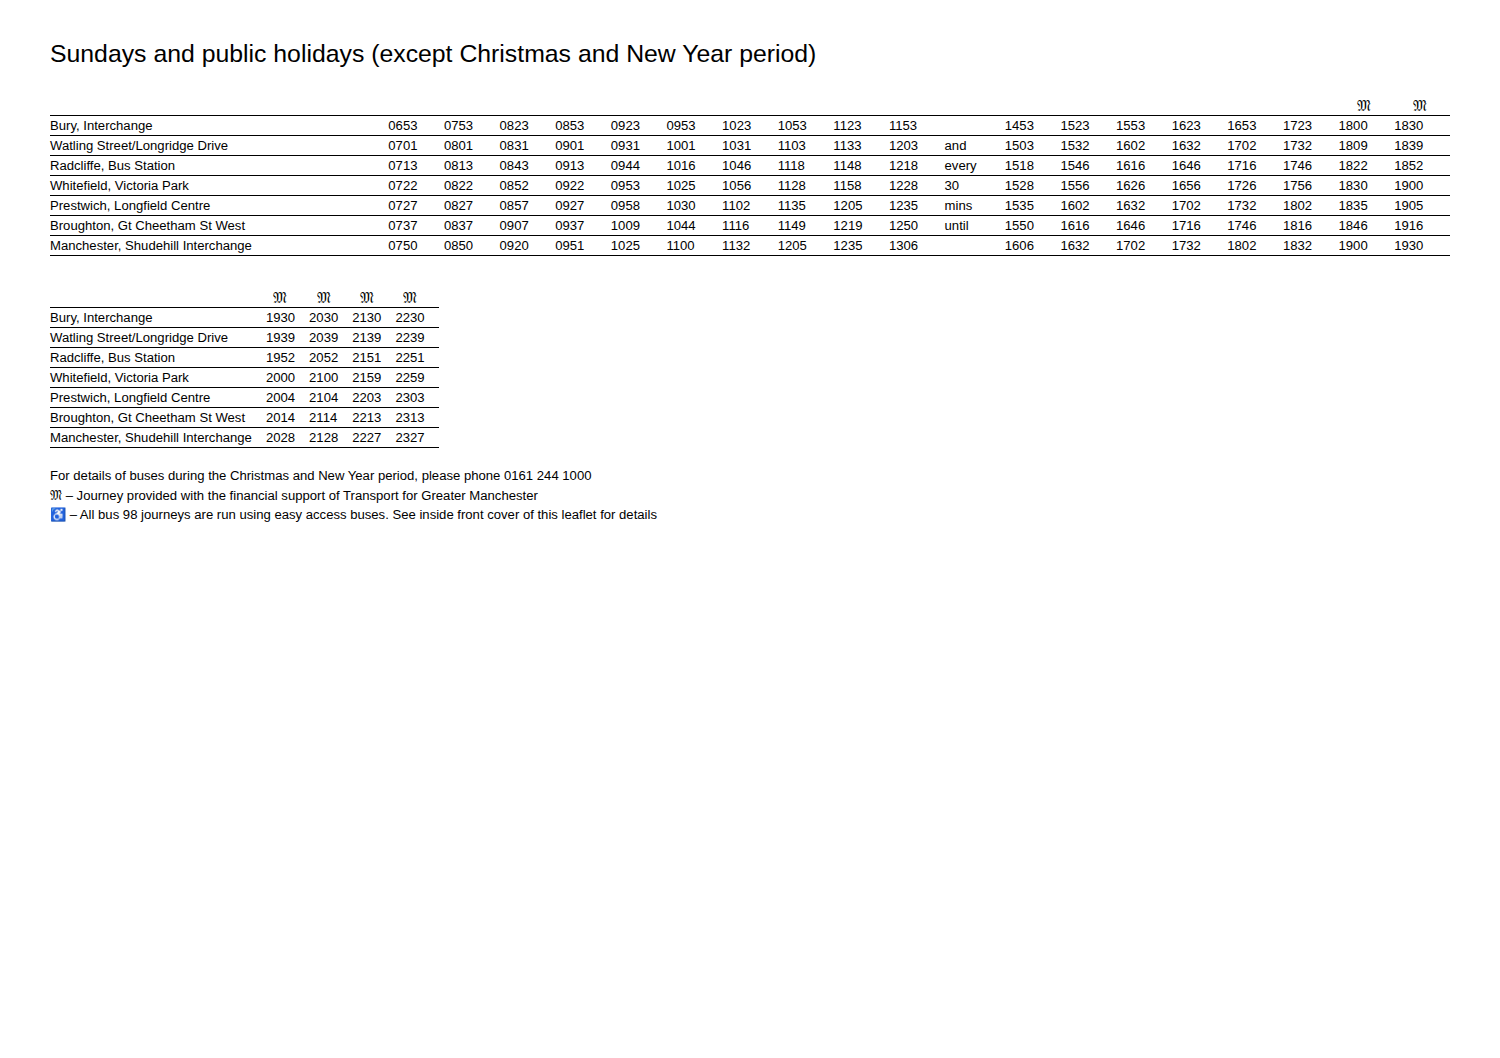Sundays and public holidays (except Christmas and New Year period)
| | | | | | | | | | | | | | | | | | | 𝔐 | 𝔐 |
| --- | --- | --- | --- | --- | --- | --- | --- | --- | --- | --- | --- | --- | --- | --- | --- | --- | --- | --- | --- |
| Bury, Interchange | 0653 | 0753 | 0823 | 0853 | 0923 | 0953 | 1023 | 1053 | 1123 | 1153 | | 1453 | 1523 | 1553 | 1623 | 1653 | 1723 | 1800 | 1830 |
| Watling Street/Longridge Drive | 0701 | 0801 | 0831 | 0901 | 0931 | 1001 | 1031 | 1103 | 1133 | 1203 | and | 1503 | 1532 | 1602 | 1632 | 1702 | 1732 | 1809 | 1839 |
| Radcliffe, Bus Station | 0713 | 0813 | 0843 | 0913 | 0944 | 1016 | 1046 | 1118 | 1148 | 1218 | every | 1518 | 1546 | 1616 | 1646 | 1716 | 1746 | 1822 | 1852 |
| Whitefield, Victoria Park | 0722 | 0822 | 0852 | 0922 | 0953 | 1025 | 1056 | 1128 | 1158 | 1228 | 30 | 1528 | 1556 | 1626 | 1656 | 1726 | 1756 | 1830 | 1900 |
| Prestwich, Longfield Centre | 0727 | 0827 | 0857 | 0927 | 0958 | 1030 | 1102 | 1135 | 1205 | 1235 | mins | 1535 | 1602 | 1632 | 1702 | 1732 | 1802 | 1835 | 1905 |
| Broughton, Gt Cheetham St West | 0737 | 0837 | 0907 | 0937 | 1009 | 1044 | 1116 | 1149 | 1219 | 1250 | until | 1550 | 1616 | 1646 | 1716 | 1746 | 1816 | 1846 | 1916 |
| Manchester, Shudehill Interchange | 0750 | 0850 | 0920 | 0951 | 1025 | 1100 | 1132 | 1205 | 1235 | 1306 | | 1606 | 1632 | 1702 | 1732 | 1802 | 1832 | 1900 | 1930 |
| | 𝔐 | 𝔐 | 𝔐 | 𝔐 |
| --- | --- | --- | --- | --- |
| Bury, Interchange | 1930 | 2030 | 2130 | 2230 |
| Watling Street/Longridge Drive | 1939 | 2039 | 2139 | 2239 |
| Radcliffe, Bus Station | 1952 | 2052 | 2151 | 2251 |
| Whitefield, Victoria Park | 2000 | 2100 | 2159 | 2259 |
| Prestwich, Longfield Centre | 2004 | 2104 | 2203 | 2303 |
| Broughton, Gt Cheetham St West | 2014 | 2114 | 2213 | 2313 |
| Manchester, Shudehill Interchange | 2028 | 2128 | 2227 | 2327 |
For details of buses during the Christmas and New Year period, please phone 0161 244 1000
𝔐 – Journey provided with the financial support of Transport for Greater Manchester
♿ – All bus 98 journeys are run using easy access buses. See inside front cover of this leaflet for details